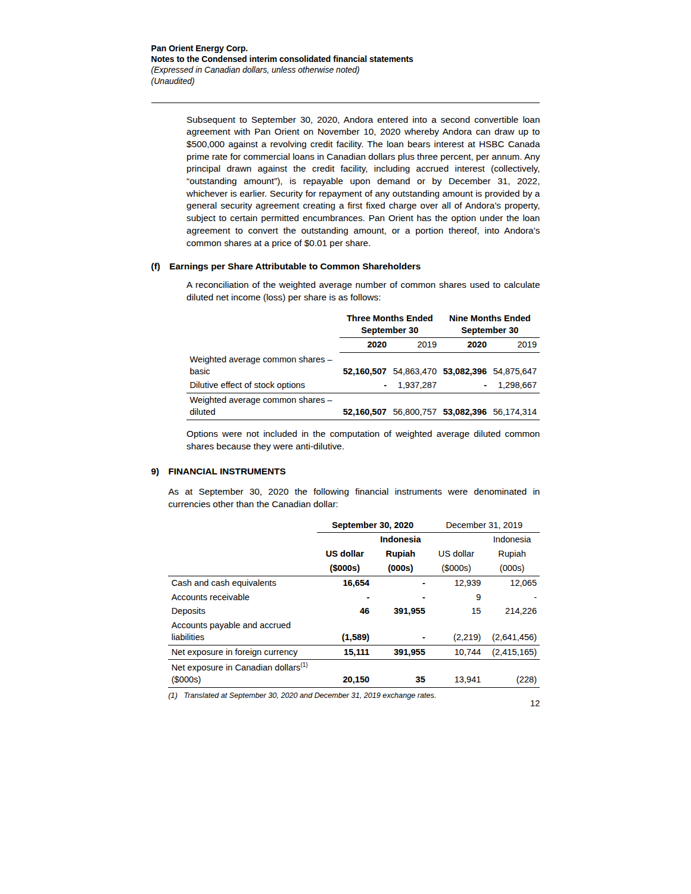Pan Orient Energy Corp.
Notes to the Condensed interim consolidated financial statements
(Expressed in Canadian dollars, unless otherwise noted)
(Unaudited)
Subsequent to September 30, 2020, Andora entered into a second convertible loan agreement with Pan Orient on November 10, 2020 whereby Andora can draw up to $500,000 against a revolving credit facility. The loan bears interest at HSBC Canada prime rate for commercial loans in Canadian dollars plus three percent, per annum. Any principal drawn against the credit facility, including accrued interest (collectively, “outstanding amount”), is repayable upon demand or by December 31, 2022, whichever is earlier. Security for repayment of any outstanding amount is provided by a general security agreement creating a first fixed charge over all of Andora’s property, subject to certain permitted encumbrances. Pan Orient has the option under the loan agreement to convert the outstanding amount, or a portion thereof, into Andora’s common shares at a price of $0.01 per share.
(f) Earnings per Share Attributable to Common Shareholders
A reconciliation of the weighted average number of common shares used to calculate diluted net income (loss) per share is as follows:
| | Three Months Ended September 30 | Nine Months Ended September 30 |
| | 2020 | 2019 | 2020 | 2019 |
| Weighted average common shares – basic | 52,160,507 | 54,863,470 | 53,082,396 | 54,875,647 |
| Dilutive effect of stock options | - | 1,937,287 | - | 1,298,667 |
| Weighted average common shares – diluted | 52,160,507 | 56,800,757 | 53,082,396 | 56,174,314 |
Options were not included in the computation of weighted average diluted common shares because they were anti-dilutive.
9) FINANCIAL INSTRUMENTS
As at September 30, 2020 the following financial instruments were denominated in currencies other than the Canadian dollar:
| | September 30, 2020 | December 31, 2019 |
| | | Indonesia | | Indonesia |
| | US dollar | Rupiah | US dollar | Rupiah |
| | ($000s) | (000s) | ($000s) | (000s) |
| Cash and cash equivalents | 16,654 | - | 12,939 | 12,065 |
| Accounts receivable | - | - | 9 | - |
| Deposits | 46 | 391,955 | 15 | 214,226 |
| Accounts payable and accrued liabilities | (1,589) | - | (2,219) | (2,641,456) |
| Net exposure in foreign currency | 15,111 | 391,955 | 10,744 | (2,415,165) |
| Net exposure in Canadian dollars (1) ($000s) | 20,150 | 35 | 13,941 | (228) |
(1) Translated at September 30, 2020 and December 31, 2019 exchange rates.
12